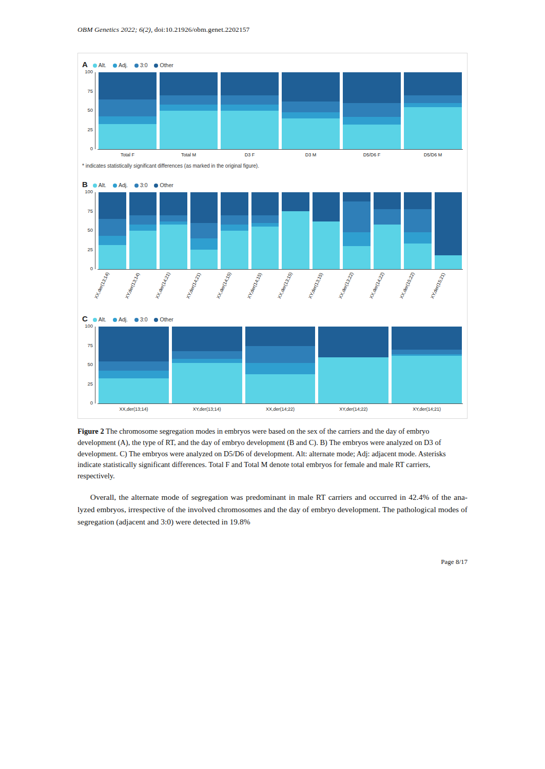OBM Genetics 2022; 6(2), doi:10.21926/obm.genet.2202157
A
Alt. Adj. 3:0 Other
100 75 50 25 0
Total F
Total M
D3 F
D3 M
D5/D6 F
D5/D6 M
* indicates statistically significant differences (as marked in the original figure).
B
Alt. Adj. 3:0 Other
100 75 50 25 0
XX,der(13;14)
XY,der(13;14)
XX,der(14;21)
XY,der(14;21)
XX,der(14;15)
XY,der(14;15)
XX,der(13;15)
XY,der(13;15)
XX,der(13;22)
XX,der(14;22)
XX,der(15;22)
XY,der(15;21)
C
Alt. Adj. 3:0 Other
100 75 50 25 0
XX,der(13;14)
XY,der(13;14)
XX,der(14;22)
XY,der(14;22)
XY,der(14;21)
Figure 2 The chromosome segregation modes in embryos were based on the sex of the carriers and the day of embryo development (A), the type of RT, and the day of embryo development (B and C). B) The embryos were analyzed on D3 of development. C) The embryos were analyzed on D5/D6 of development. Alt: alternate mode; Adj: adjacent mode. Asterisks indicate statistically significant differences. Total F and Total M denote total embryos for female and male RT carriers, respectively.
Overall, the alternate mode of segregation was predominant in male RT carriers and occurred in 42.4% of the analyzed embryos, irrespective of the involved chromosomes and the day of embryo development. The pathological modes of segregation (adjacent and 3:0) were detected in 19.8%
Page 8/17